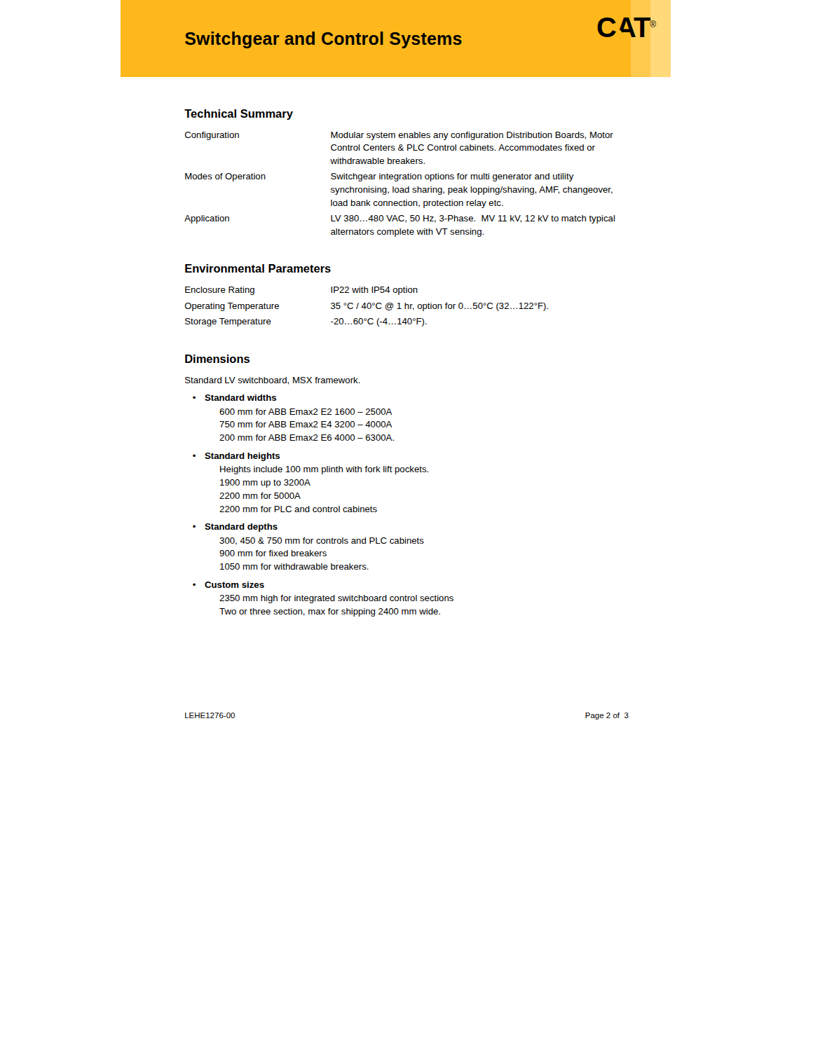Switchgear and Control Systems
CAT®
Technical Summary
| Configuration | Modular system enables any configuration Distribution Boards, Motor Control Centers & PLC Control cabinets. Accommodates fixed or withdrawable breakers. |
| Modes of Operation | Switchgear integration options for multi generator and utility synchronising, load sharing, peak lopping/shaving, AMF, changeover, load bank connection, protection relay etc. |
| Application | LV 380…480 VAC, 50 Hz, 3-Phase. MV 11 kV, 12 kV to match typical alternators complete with VT sensing. |
Environmental Parameters
| Enclosure Rating | IP22 with IP54 option |
| Operating Temperature | 35 °C / 40°C @ 1 hr, option for 0…50°C (32…122°F). |
| Storage Temperature | -20…60°C (-4…140°F). |
Dimensions
Standard LV switchboard, MSX framework.
Standard widths 600 mm for ABB Emax2 E2 1600 – 2500A 750 mm for ABB Emax2 E4 3200 – 4000A 200 mm for ABB Emax2 E6 4000 – 6300A.
Standard heights Heights include 100 mm plinth with fork lift pockets. 1900 mm up to 3200A 2200 mm for 5000A 2200 mm for PLC and control cabinets
Standard depths 300, 450 & 750 mm for controls and PLC cabinets 900 mm for fixed breakers 1050 mm for withdrawable breakers.
Custom sizes 2350 mm high for integrated switchboard control sections Two or three section, max for shipping 2400 mm wide.
LEHE1276-00 Page 2 of 3